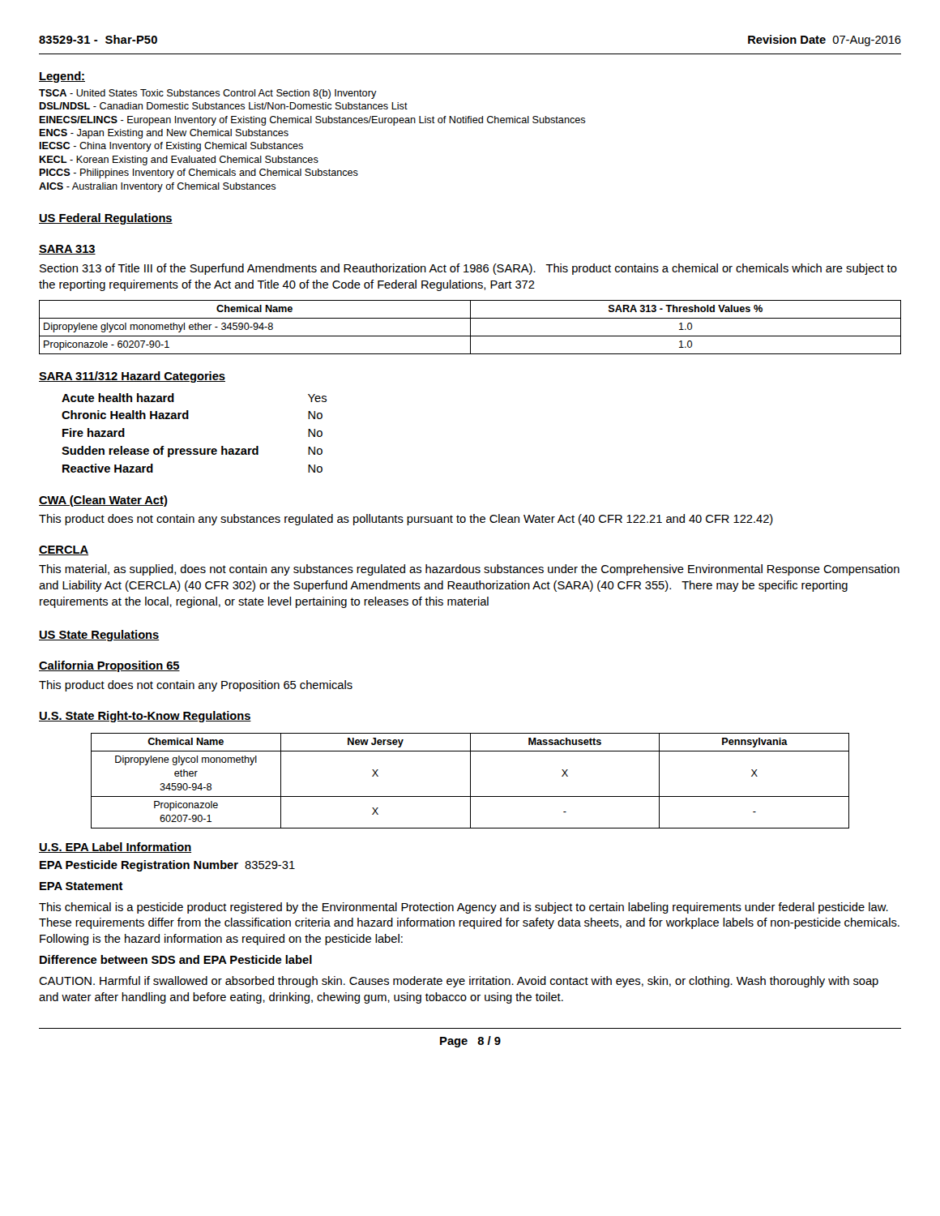83529-31 - Shar-P50
Revision Date 07-Aug-2016
Legend:
TSCA - United States Toxic Substances Control Act Section 8(b) Inventory
DSL/NDSL - Canadian Domestic Substances List/Non-Domestic Substances List
EINECS/ELINCS - European Inventory of Existing Chemical Substances/European List of Notified Chemical Substances
ENCS - Japan Existing and New Chemical Substances
IECSC - China Inventory of Existing Chemical Substances
KECL - Korean Existing and Evaluated Chemical Substances
PICCS - Philippines Inventory of Chemicals and Chemical Substances
AICS - Australian Inventory of Chemical Substances
US Federal Regulations
SARA 313
Section 313 of Title III of the Superfund Amendments and Reauthorization Act of 1986 (SARA). This product contains a chemical or chemicals which are subject to the reporting requirements of the Act and Title 40 of the Code of Federal Regulations, Part 372
| Chemical Name | SARA 313 - Threshold Values % |
| --- | --- |
| Dipropylene glycol monomethyl ether - 34590-94-8 | 1.0 |
| Propiconazole - 60207-90-1 | 1.0 |
SARA 311/312 Hazard Categories
| Acute health hazard | Yes |
| Chronic Health Hazard | No |
| Fire hazard | No |
| Sudden release of pressure hazard | No |
| Reactive Hazard | No |
CWA (Clean Water Act)
This product does not contain any substances regulated as pollutants pursuant to the Clean Water Act (40 CFR 122.21 and 40 CFR 122.42)
CERCLA
This material, as supplied, does not contain any substances regulated as hazardous substances under the Comprehensive Environmental Response Compensation and Liability Act (CERCLA) (40 CFR 302) or the Superfund Amendments and Reauthorization Act (SARA) (40 CFR 355). There may be specific reporting requirements at the local, regional, or state level pertaining to releases of this material
US State Regulations
California Proposition 65
This product does not contain any Proposition 65 chemicals
U.S. State Right-to-Know Regulations
| Chemical Name | New Jersey | Massachusetts | Pennsylvania |
| --- | --- | --- | --- |
| Dipropylene glycol monomethyl ether 34590-94-8 | X | X | X |
| Propiconazole 60207-90-1 | X | - | - |
U.S. EPA Label Information
EPA Pesticide Registration Number 83529-31
EPA Statement
This chemical is a pesticide product registered by the Environmental Protection Agency and is subject to certain labeling requirements under federal pesticide law. These requirements differ from the classification criteria and hazard information required for safety data sheets, and for workplace labels of non-pesticide chemicals. Following is the hazard information as required on the pesticide label:
Difference between SDS and EPA Pesticide label
CAUTION. Harmful if swallowed or absorbed through skin. Causes moderate eye irritation. Avoid contact with eyes, skin, or clothing. Wash thoroughly with soap and water after handling and before eating, drinking, chewing gum, using tobacco or using the toilet.
Page 8 / 9